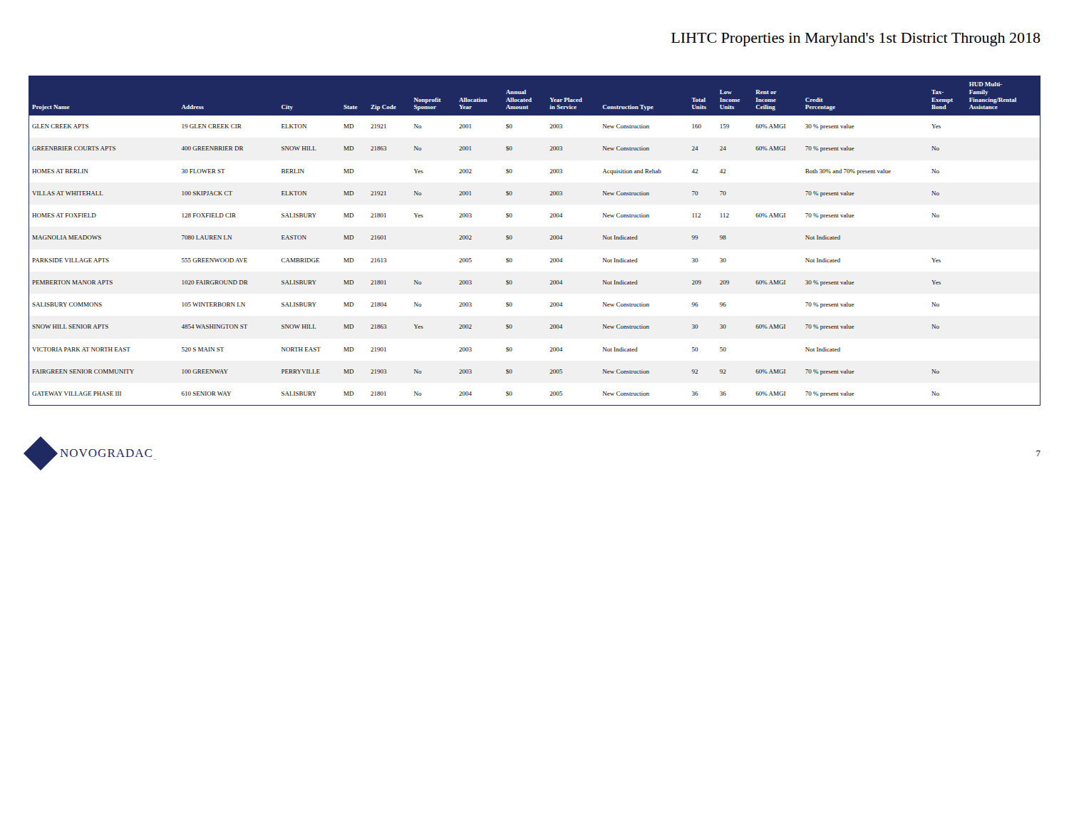LIHTC Properties in Maryland's 1st District Through 2018
| Project Name | Address | City | State | Zip Code | Nonprofit Sponsor | Allocation Year | Annual Allocated Amount | Year Placed in Service | Construction Type | Total Units | Low Income Units | Rent or Income Ceiling | Credit Percentage | Tax- Exempt Bond | HUD Multi- Family Financing/Rental Assistance |
| --- | --- | --- | --- | --- | --- | --- | --- | --- | --- | --- | --- | --- | --- | --- | --- |
| GLEN CREEK APTS | 19 GLEN CREEK CIR | ELKTON | MD | 21921 | No | 2001 | $0 | 2003 | New Construction | 160 | 159 | 60% AMGI | 30 % present value | Yes | |
| GREENBRIER COURTS APTS | 400 GREENBRIER DR | SNOW HILL | MD | 21863 | No | 2001 | $0 | 2003 | New Construction | 24 | 24 | 60% AMGI | 70 % present value | No | |
| HOMES AT BERLIN | 30 FLOWER ST | BERLIN | MD | | Yes | 2002 | $0 | 2003 | Acquisition and Rehab | 42 | 42 | | Both 30% and 70% present value | No | |
| VILLAS AT WHITEHALL | 100 SKIPJACK CT | ELKTON | MD | 21921 | No | 2001 | $0 | 2003 | New Construction | 70 | 70 | | 70 % present value | No | |
| HOMES AT FOXFIELD | 128 FOXFIELD CIR | SALISBURY | MD | 21801 | Yes | 2003 | $0 | 2004 | New Construction | 112 | 112 | 60% AMGI | 70 % present value | No | |
| MAGNOLIA MEADOWS | 7080 LAUREN LN | EASTON | MD | 21601 | | 2002 | $0 | 2004 | Not Indicated | 99 | 98 | | Not Indicated | | |
| PARKSIDE VILLAGE APTS | 555 GREENWOOD AVE | CAMBRIDGE | MD | 21613 | | 2005 | $0 | 2004 | Not Indicated | 30 | 30 | | Not Indicated | Yes | |
| PEMBERTON MANOR APTS | 1020 FAIRGROUND DR | SALISBURY | MD | 21801 | No | 2003 | $0 | 2004 | Not Indicated | 209 | 209 | 60% AMGI | 30 % present value | Yes | |
| SALISBURY COMMONS | 105 WINTERBORN LN | SALISBURY | MD | 21804 | No | 2003 | $0 | 2004 | New Construction | 96 | 96 | | 70 % present value | No | |
| SNOW HILL SENIOR APTS | 4854 WASHINGTON ST | SNOW HILL | MD | 21863 | Yes | 2002 | $0 | 2004 | New Construction | 30 | 30 | 60% AMGI | 70 % present value | No | |
| VICTORIA PARK AT NORTH EAST | 520 S MAIN ST | NORTH EAST | MD | 21901 | | 2003 | $0 | 2004 | Not Indicated | 50 | 50 | | Not Indicated | | |
| FAIRGREEN SENIOR COMMUNITY | 100 GREENWAY | PERRYVILLE | MD | 21903 | No | 2003 | $0 | 2005 | New Construction | 92 | 92 | 60% AMGI | 70 % present value | No | |
| GATEWAY VILLAGE PHASE III | 610 SENIOR WAY | SALISBURY | MD | 21801 | No | 2004 | $0 | 2005 | New Construction | 36 | 36 | 60% AMGI | 70 % present value | No | |
NOVOGRADAC..
7